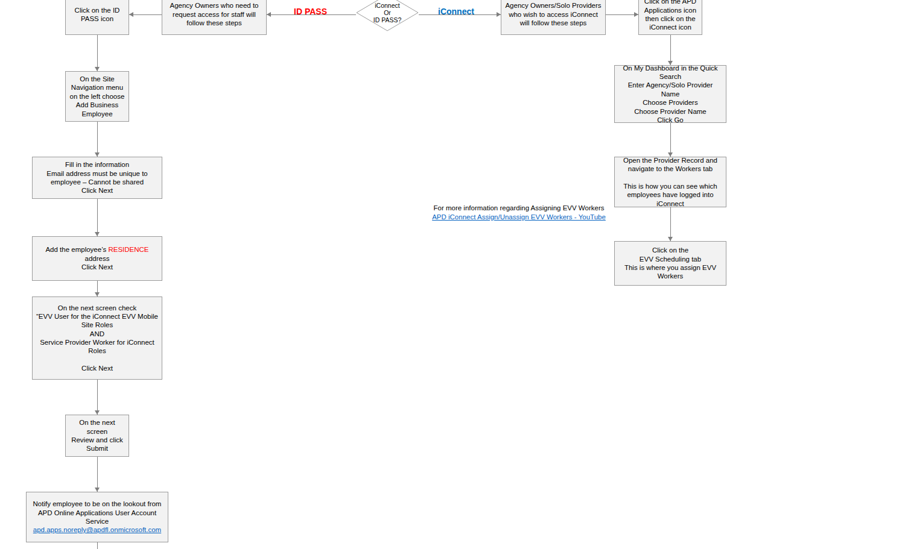Click on the ID PASS icon
Agency Owners who need to request access for staff will follow these steps
iConnect
Or
ID PASS?
Agency Owners/Solo Providers who wish to access iConnect will follow these steps
Click on the APD Applications icon then click on the iConnect icon
ID PASS
iConnect
Connector: ID PASS box <- Agency Owners box
Connector: Agency Owners box <- Diamond (with ID PASS label)
On the Site Navigation menu on the left choose Add Business Employee
Fill in the information
Email address must be unique to employee – Cannot be shared
Click Next
Add the employee’s RESIDENCE address
Click Next
On the next screen check
“EVV User for the iConnect EVV Mobile Site Roles
AND
Service Provider Worker for iConnect Roles
Click Next
On the next screen
Review and click
Submit
Notify employee to be on the lookout from APD Online Applications User Account Service
apd.apps.noreply@apdfl.onmicrosoft.com
On My Dashboard in the Quick Search
Enter Agency/Solo Provider Name
Choose Providers
Choose Provider Name
Click Go
Open the Provider Record and navigate to the Workers tab
This is how you can see which employees have logged into iConnect
Click on the
EVV Scheduling tab
This is where you assign EVV Workers
For more information regarding Assigning EVV Workers
APD iConnect Assign/Unassign EVV Workers - YouTube